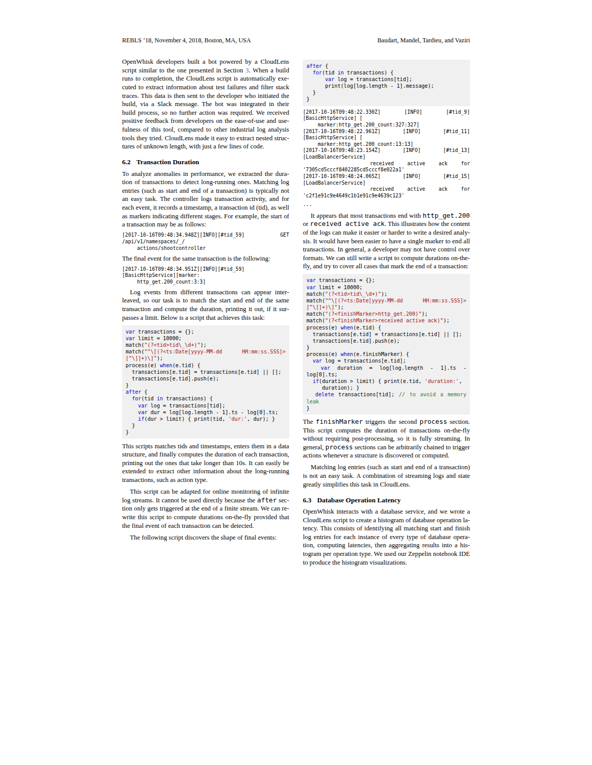REBLS ’18, November 4, 2018, Boston, MA, USA
Baudart, Mandel, Tardieu, and Vaziri
OpenWhisk developers built a bot powered by a CloudLens script similar to the one presented in Section 3. When a build runs to completion, the CloudLens script is automatically executed to extract information about test failures and filter stack traces. This data is then sent to the developer who initiated the build, via a Slack message. The bot was integrated in their build process, so no further action was required. We received positive feedback from developers on the ease-of-use and usefulness of this tool, compared to other industrial log analysis tools they tried. CloudLens made it easy to extract nested structures of unknown length, with just a few lines of code.
6.2 Transaction Duration
To analyze anomalies in performance, we extracted the duration of transactions to detect long-running ones. Matching log entries (such as start and end of a transaction) is typically not an easy task. The controller logs transaction activity, and for each event, it records a timestamp, a transaction id (tid), as well as markers indicating different stages. For example, the start of a transaction may be as follows:
[2017-10-16T09:48:34.948Z][INFO][#tid_59] GET /api/v1/namespaces/_/
     actions/shootcontroller
The final event for the same transaction is the following:
[2017-10-16T09:48:34.951Z][INFO][#tid_59][BasicHttpService][marker:
     http_get.200_count:3:3]
Log events from different transactions can appear interleaved, so our task is to match the start and end of the same transaction and compute the duration, printing it out, if it surpasses a limit. Below is a script that achieves this task:
var transactions = {};
var limit = 10000;
match("(?<tid>tid\_\d+)");
match("^\[(?<ts:Date[yyyy-MM-dd HH:mm:ss.SSS]>[^\]]+)\]");
process(e) when(e.tid) {
  transactions[e.tid] = transactions[e.tid] || [];
  transactions[e.tid].push(e);
}
after {
  for(tid in transactions) {
    var log = transactions[tid];
    var dur = log[log.length - 1].ts - log[0].ts;
    if(dur > limit) { print(tid, 'dur:', dur); }
  }
}
This scripts matches tids and timestamps, enters them in a data structure, and finally computes the duration of each transaction, printing out the ones that take longer than 10s. It can easily be extended to extract other information about the long-running transactions, such as action type.
This script can be adapted for online monitoring of infinite log streams. It cannot be used directly because the after section only gets triggered at the end of a finite stream. We can rewrite this script to compute durations on-the-fly provided that the final event of each transaction can be detected.
The following script discovers the shape of final events:
after {
  for(tid in transactions) {
      var log = transactions[tid];
      print(log[log.length - 1].message);
  }
}
[2017-10-16T09:48:22.330Z] [INFO] [#tid_9] [BasicHttpService] [
     marker:http_get.200_count:327:327]
[2017-10-16T09:48:22.961Z] [INFO] [#tid_11] [BasicHttpService] [
     marker:http_get.200_count:13:13]
[2017-10-16T09:48:23.154Z] [INFO] [#tid_13] [LoadBalancerService]
     received active ack for '7305cd5cccf8402285cd5cccf8e022a1'
[2017-10-16T09:48:24.065Z] [INFO] [#tid_15] [LoadBalancerService]
     received active ack for 'c2f1e91c9e4649c1b1e91c9e4639c123'
...
It appears that most transactions end with http_get.200 or received active ack. This illustrates how the content of the logs can make it easier or harder to write a desired analysis. It would have been easier to have a single marker to end all transactions. In general, a developer may not have control over formats. We can still write a script to compute durations on-the-fly, and try to cover all cases that mark the end of a transaction:
var transactions = {};
var limit = 10000;
match("(?<tid>tid\_\d+)");
match("^\[(?<ts:Date[yyyy-MM-dd HH:mm:ss.SSS]>[^\]]+)\]");
match("(?<finishMarker>http_get.200)");
match("(?<finishMarker>received active ack)");
process(e) when(e.tid) {
  transactions[e.tid] = transactions[e.tid] || [];
  transactions[e.tid].push(e);
}
process(e) when(e.finishMarker) {
  var log = transactions[e.tid];
  var duration = log[log.length - 1].ts - log[0].ts;
  if(duration > limit) { print(e.tid, 'duration:',
     duration); }
  delete transactions[tid]; // to avoid a memory leak
}
The finishMarker triggers the second process section. This script computes the duration of transactions on-the-fly without requiring post-processing, so it is fully streaming. In general, process sections can be arbitrarily chained to trigger actions whenever a structure is discovered or computed.
Matching log entries (such as start and end of a transaction) is not an easy task. A combination of streaming logs and state greatly simplifies this task in CloudLens.
6.3 Database Operation Latency
OpenWhisk interacts with a database service, and we wrote a CloudLens script to create a histogram of database operation latency. This consists of identifying all matching start and finish log entries for each instance of every type of database operation, computing latencies, then aggregating results into a histogram per operation type. We used our Zeppelin notebook IDE to produce the histogram visualizations.